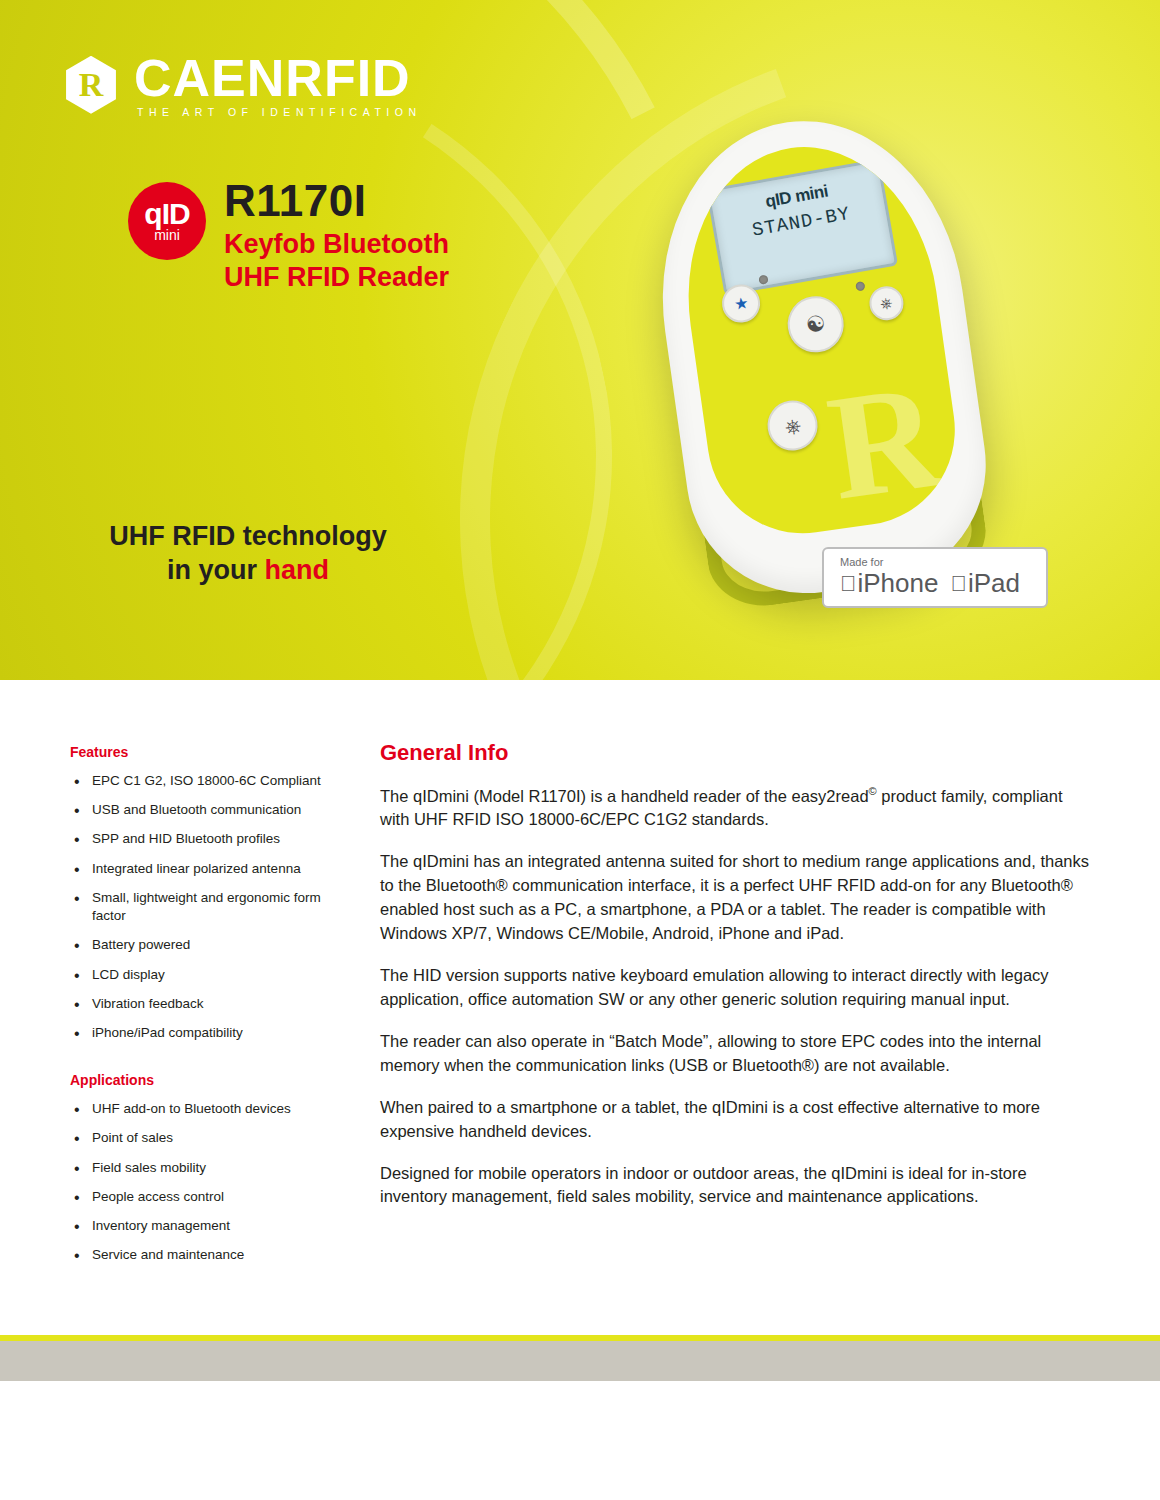R
CAENRFID THE ART OF IDENTIFICATION
qID mini
R1170I
Keyfob Bluetooth
UHF RFID Reader
R
qID mini
STAND-BY
★
☯
⎈
⎈
UHF RFID technology in your hand
Made for iPhone iPad
Features
EPC C1 G2, ISO 18000-6C Compliant
USB and Bluetooth communication
SPP and HID Bluetooth profiles
Integrated linear polarized antenna
Small, lightweight and ergonomic form factor
Battery powered
LCD display
Vibration feedback
iPhone/iPad compatibility
Applications
UHF add-on to Bluetooth devices
Point of sales
Field sales mobility
People access control
Inventory management
Service and maintenance
General Info
The qIDmini (Model R1170I) is a handheld reader of the easy2read© product family, compliant with UHF RFID ISO 18000-6C/EPC C1G2 standards.
The qIDmini has an integrated antenna suited for short to medium range applications and, thanks to the Bluetooth® communication interface, it is a perfect UHF RFID add-on for any Bluetooth® enabled host such as a PC, a smartphone, a PDA or a tablet. The reader is compatible with Windows XP/7, Windows CE/Mobile, Android, iPhone and iPad.
The HID version supports native keyboard emulation allowing to interact directly with legacy application, office automation SW or any other generic solution requiring manual input.
The reader can also operate in “Batch Mode”, allowing to store EPC codes into the internal memory when the communication links (USB or Bluetooth®) are not available.
When paired to a smartphone or a tablet, the qIDmini is a cost effective alternative to more expensive handheld devices.
Designed for mobile operators in indoor or outdoor areas, the qIDmini is ideal for in-store inventory management, field sales mobility, service and maintenance applications.